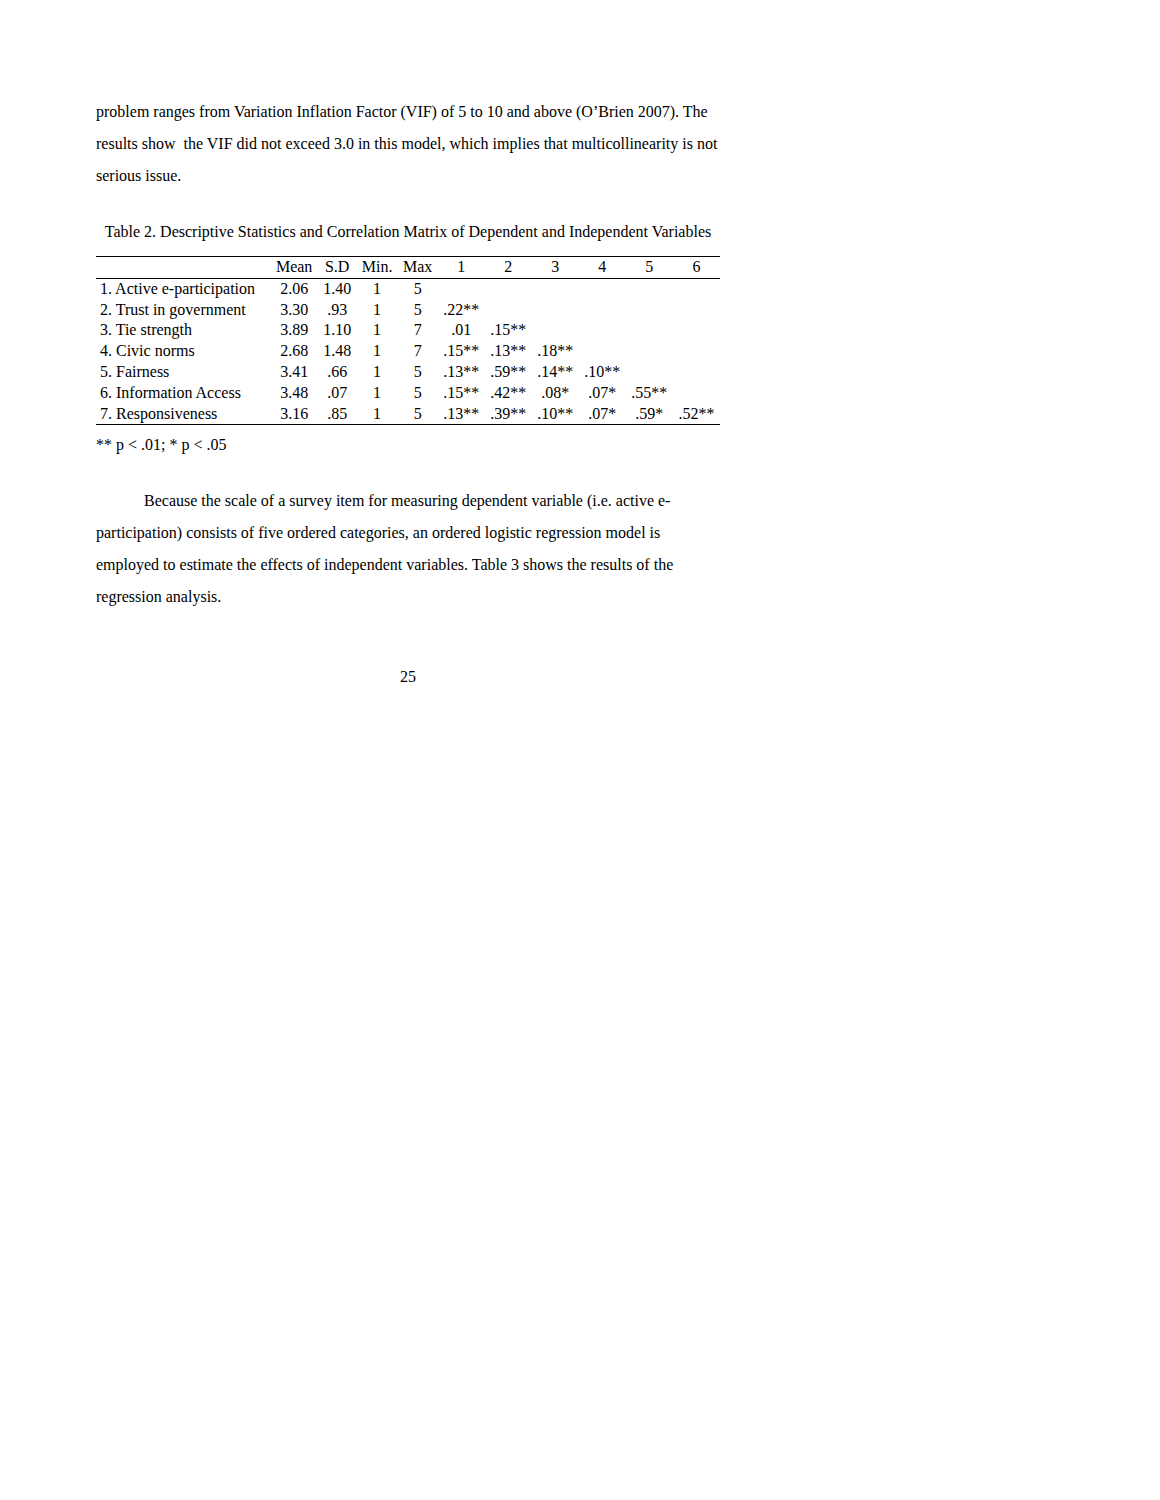problem ranges from Variation Inflation Factor (VIF) of 5 to 10 and above (O’Brien 2007). The results show the VIF did not exceed 3.0 in this model, which implies that multicollinearity is not serious issue.
Table 2. Descriptive Statistics and Correlation Matrix of Dependent and Independent Variables
| | Mean | S.D | Min. | Max | 1 | 2 | 3 | 4 | 5 | 6 |
| --- | --- | --- | --- | --- | --- | --- | --- | --- | --- | --- |
| 1. Active e-participation | 2.06 | 1.40 | 1 | 5 | | | | | | |
| 2. Trust in government | 3.30 | .93 | 1 | 5 | .22** | | | | | |
| 3. Tie strength | 3.89 | 1.10 | 1 | 7 | .01 | .15** | | | | |
| 4. Civic norms | 2.68 | 1.48 | 1 | 7 | .15** | .13** | .18** | | | |
| 5. Fairness | 3.41 | .66 | 1 | 5 | .13** | .59** | .14** | .10** | | |
| 6. Information Access | 3.48 | .07 | 1 | 5 | .15** | .42** | .08* | .07* | .55** | |
| 7. Responsiveness | 3.16 | .85 | 1 | 5 | .13** | .39** | .10** | .07* | .59* | .52** |
** p < .01; * p < .05
Because the scale of a survey item for measuring dependent variable (i.e. active e-participation) consists of five ordered categories, an ordered logistic regression model is employed to estimate the effects of independent variables. Table 3 shows the results of the regression analysis.
25